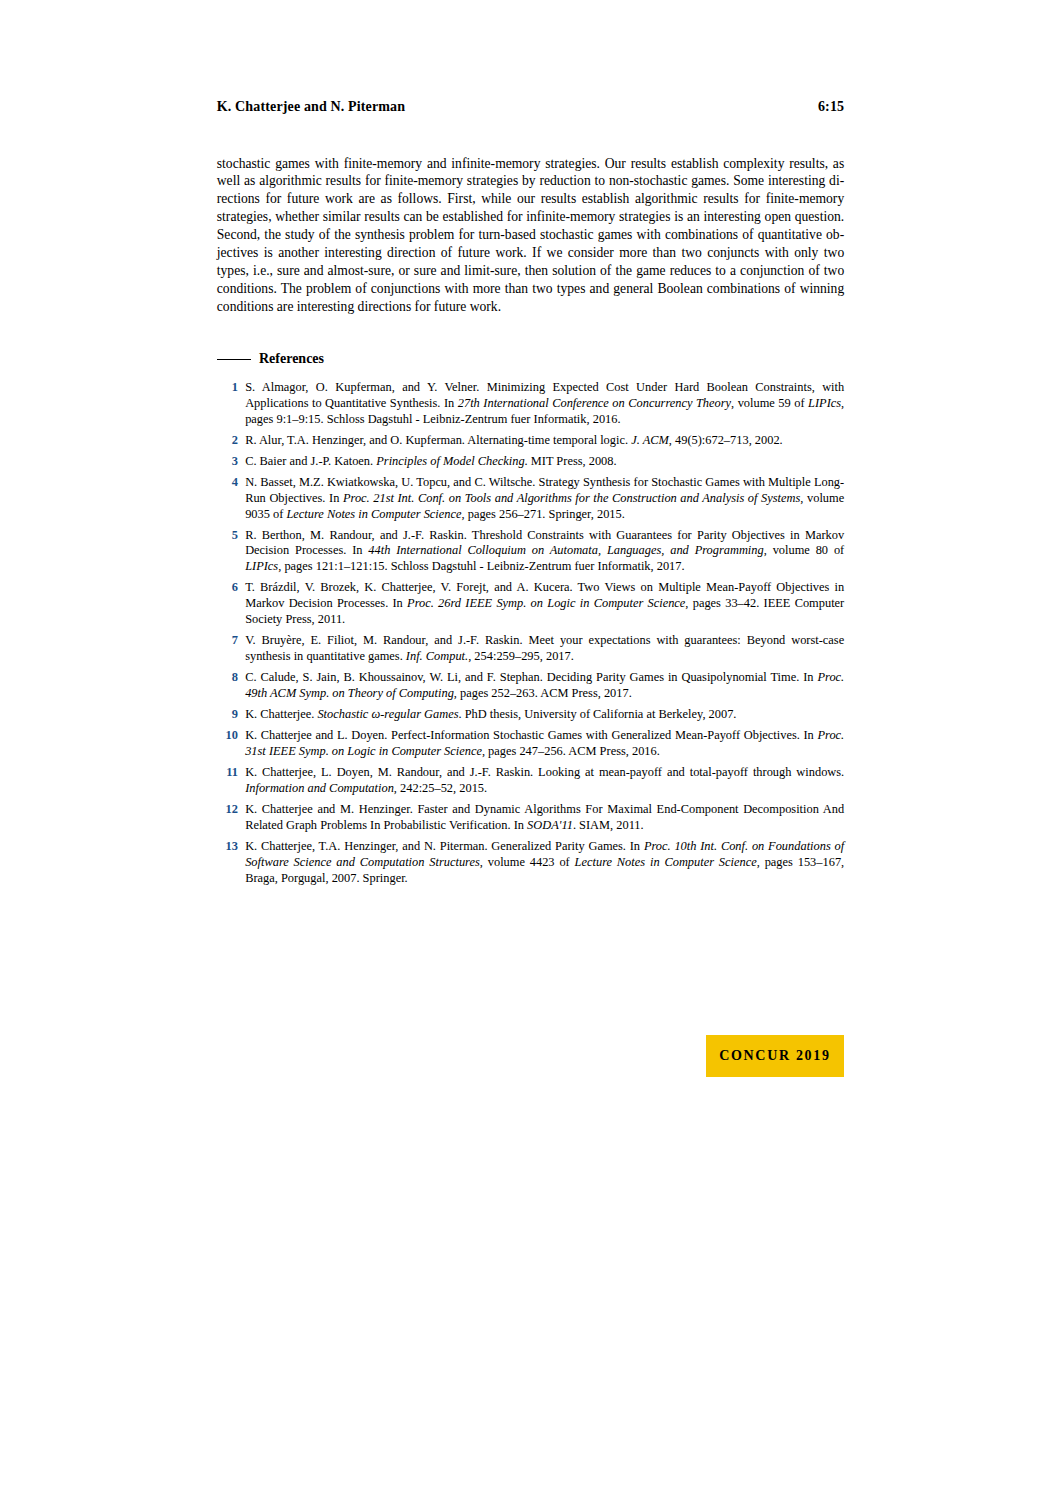K. Chatterjee and N. Piterman
6:15
stochastic games with finite-memory and infinite-memory strategies. Our results establish complexity results, as well as algorithmic results for finite-memory strategies by reduction to non-stochastic games. Some interesting directions for future work are as follows. First, while our results establish algorithmic results for finite-memory strategies, whether similar results can be established for infinite-memory strategies is an interesting open question. Second, the study of the synthesis problem for turn-based stochastic games with combinations of quantitative objectives is another interesting direction of future work. If we consider more than two conjuncts with only two types, i.e., sure and almost-sure, or sure and limit-sure, then solution of the game reduces to a conjunction of two conditions. The problem of conjunctions with more than two types and general Boolean combinations of winning conditions are interesting directions for future work.
References
S. Almagor, O. Kupferman, and Y. Velner. Minimizing Expected Cost Under Hard Boolean Constraints, with Applications to Quantitative Synthesis. In 27th International Conference on Concurrency Theory, volume 59 of LIPIcs, pages 9:1–9:15. Schloss Dagstuhl - Leibniz-Zentrum fuer Informatik, 2016.
R. Alur, T.A. Henzinger, and O. Kupferman. Alternating-time temporal logic. J. ACM, 49(5):672–713, 2002.
C. Baier and J.-P. Katoen. Principles of Model Checking. MIT Press, 2008.
N. Basset, M.Z. Kwiatkowska, U. Topcu, and C. Wiltsche. Strategy Synthesis for Stochastic Games with Multiple Long-Run Objectives. In Proc. 21st Int. Conf. on Tools and Algorithms for the Construction and Analysis of Systems, volume 9035 of Lecture Notes in Computer Science, pages 256–271. Springer, 2015.
R. Berthon, M. Randour, and J.-F. Raskin. Threshold Constraints with Guarantees for Parity Objectives in Markov Decision Processes. In 44th International Colloquium on Automata, Languages, and Programming, volume 80 of LIPIcs, pages 121:1–121:15. Schloss Dagstuhl - Leibniz-Zentrum fuer Informatik, 2017.
T. Brázdil, V. Brozek, K. Chatterjee, V. Forejt, and A. Kucera. Two Views on Multiple Mean-Payoff Objectives in Markov Decision Processes. In Proc. 26rd IEEE Symp. on Logic in Computer Science, pages 33–42. IEEE Computer Society Press, 2011.
V. Bruyère, E. Filiot, M. Randour, and J.-F. Raskin. Meet your expectations with guarantees: Beyond worst-case synthesis in quantitative games. Inf. Comput., 254:259–295, 2017.
C. Calude, S. Jain, B. Khoussainov, W. Li, and F. Stephan. Deciding Parity Games in Quasipolynomial Time. In Proc. 49th ACM Symp. on Theory of Computing, pages 252–263. ACM Press, 2017.
K. Chatterjee. Stochastic ω-regular Games. PhD thesis, University of California at Berkeley, 2007.
K. Chatterjee and L. Doyen. Perfect-Information Stochastic Games with Generalized Mean-Payoff Objectives. In Proc. 31st IEEE Symp. on Logic in Computer Science, pages 247–256. ACM Press, 2016.
K. Chatterjee, L. Doyen, M. Randour, and J.-F. Raskin. Looking at mean-payoff and total-payoff through windows. Information and Computation, 242:25–52, 2015.
K. Chatterjee and M. Henzinger. Faster and Dynamic Algorithms For Maximal End-Component Decomposition And Related Graph Problems In Probabilistic Verification. In SODA'11. SIAM, 2011.
K. Chatterjee, T.A. Henzinger, and N. Piterman. Generalized Parity Games. In Proc. 10th Int. Conf. on Foundations of Software Science and Computation Structures, volume 4423 of Lecture Notes in Computer Science, pages 153–167, Braga, Porgugal, 2007. Springer.
CONCUR 2019